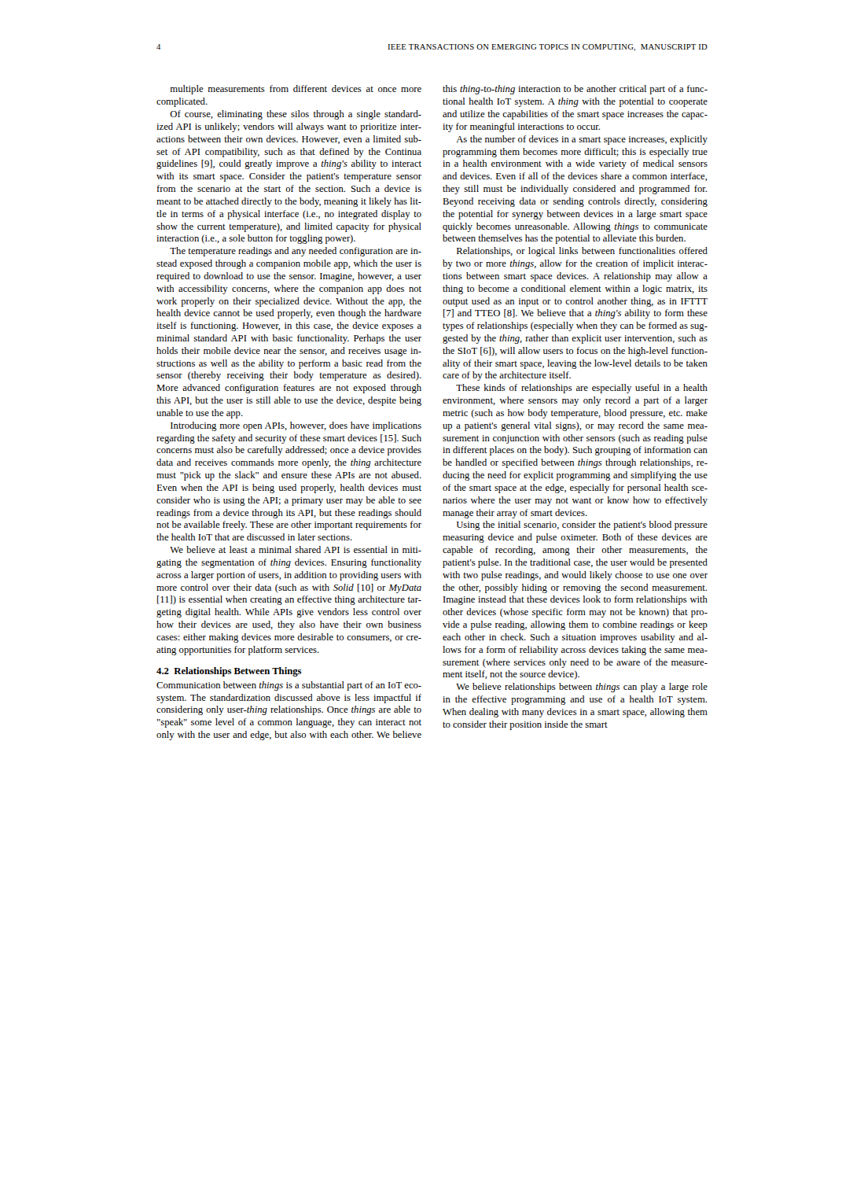4 IEEE TRANSACTIONS ON EMERGING TOPICS IN COMPUTING, MANUSCRIPT ID
multiple measurements from different devices at once more complicated.
Of course, eliminating these silos through a single standardized API is unlikely; vendors will always want to prioritize interactions between their own devices. However, even a limited subset of API compatibility, such as that defined by the Continua guidelines [9], could greatly improve a thing's ability to interact with its smart space. Consider the patient's temperature sensor from the scenario at the start of the section. Such a device is meant to be attached directly to the body, meaning it likely has little in terms of a physical interface (i.e., no integrated display to show the current temperature), and limited capacity for physical interaction (i.e., a sole button for toggling power).
The temperature readings and any needed configuration are instead exposed through a companion mobile app, which the user is required to download to use the sensor. Imagine, however, a user with accessibility concerns, where the companion app does not work properly on their specialized device. Without the app, the health device cannot be used properly, even though the hardware itself is functioning. However, in this case, the device exposes a minimal standard API with basic functionality. Perhaps the user holds their mobile device near the sensor, and receives usage instructions as well as the ability to perform a basic read from the sensor (thereby receiving their body temperature as desired). More advanced configuration features are not exposed through this API, but the user is still able to use the device, despite being unable to use the app.
Introducing more open APIs, however, does have implications regarding the safety and security of these smart devices [15]. Such concerns must also be carefully addressed; once a device provides data and receives commands more openly, the thing architecture must "pick up the slack" and ensure these APIs are not abused. Even when the API is being used properly, health devices must consider who is using the API; a primary user may be able to see readings from a device through its API, but these readings should not be available freely. These are other important requirements for the health IoT that are discussed in later sections.
We believe at least a minimal shared API is essential in mitigating the segmentation of thing devices. Ensuring functionality across a larger portion of users, in addition to providing users with more control over their data (such as with Solid [10] or MyData [11]) is essential when creating an effective thing architecture targeting digital health. While APIs give vendors less control over how their devices are used, they also have their own business cases: either making devices more desirable to consumers, or creating opportunities for platform services.
4.2 Relationships Between Things
Communication between things is a substantial part of an IoT ecosystem. The standardization discussed above is less impactful if considering only user-thing relationships. Once things are able to "speak" some level of a common language, they can interact not only with the user and edge, but also with each other. We believe this thing-to-thing interaction to be another critical part of a functional health IoT system. A thing with the potential to cooperate and utilize the capabilities of the smart space increases the capacity for meaningful interactions to occur.
As the number of devices in a smart space increases, explicitly programming them becomes more difficult; this is especially true in a health environment with a wide variety of medical sensors and devices. Even if all of the devices share a common interface, they still must be individually considered and programmed for. Beyond receiving data or sending controls directly, considering the potential for synergy between devices in a large smart space quickly becomes unreasonable. Allowing things to communicate between themselves has the potential to alleviate this burden.
Relationships, or logical links between functionalities offered by two or more things, allow for the creation of implicit interactions between smart space devices. A relationship may allow a thing to become a conditional element within a logic matrix, its output used as an input or to control another thing, as in IFTTT [7] and TTEO [8]. We believe that a thing's ability to form these types of relationships (especially when they can be formed as suggested by the thing, rather than explicit user intervention, such as the SIoT [6]), will allow users to focus on the high-level functionality of their smart space, leaving the low-level details to be taken care of by the architecture itself.
These kinds of relationships are especially useful in a health environment, where sensors may only record a part of a larger metric (such as how body temperature, blood pressure, etc. make up a patient's general vital signs), or may record the same measurement in conjunction with other sensors (such as reading pulse in different places on the body). Such grouping of information can be handled or specified between things through relationships, reducing the need for explicit programming and simplifying the use of the smart space at the edge, especially for personal health scenarios where the user may not want or know how to effectively manage their array of smart devices.
Using the initial scenario, consider the patient's blood pressure measuring device and pulse oximeter. Both of these devices are capable of recording, among their other measurements, the patient's pulse. In the traditional case, the user would be presented with two pulse readings, and would likely choose to use one over the other, possibly hiding or removing the second measurement. Imagine instead that these devices look to form relationships with other devices (whose specific form may not be known) that provide a pulse reading, allowing them to combine readings or keep each other in check. Such a situation improves usability and allows for a form of reliability across devices taking the same measurement (where services only need to be aware of the measurement itself, not the source device).
We believe relationships between things can play a large role in the effective programming and use of a health IoT system. When dealing with many devices in a smart space, allowing them to consider their position inside the smart